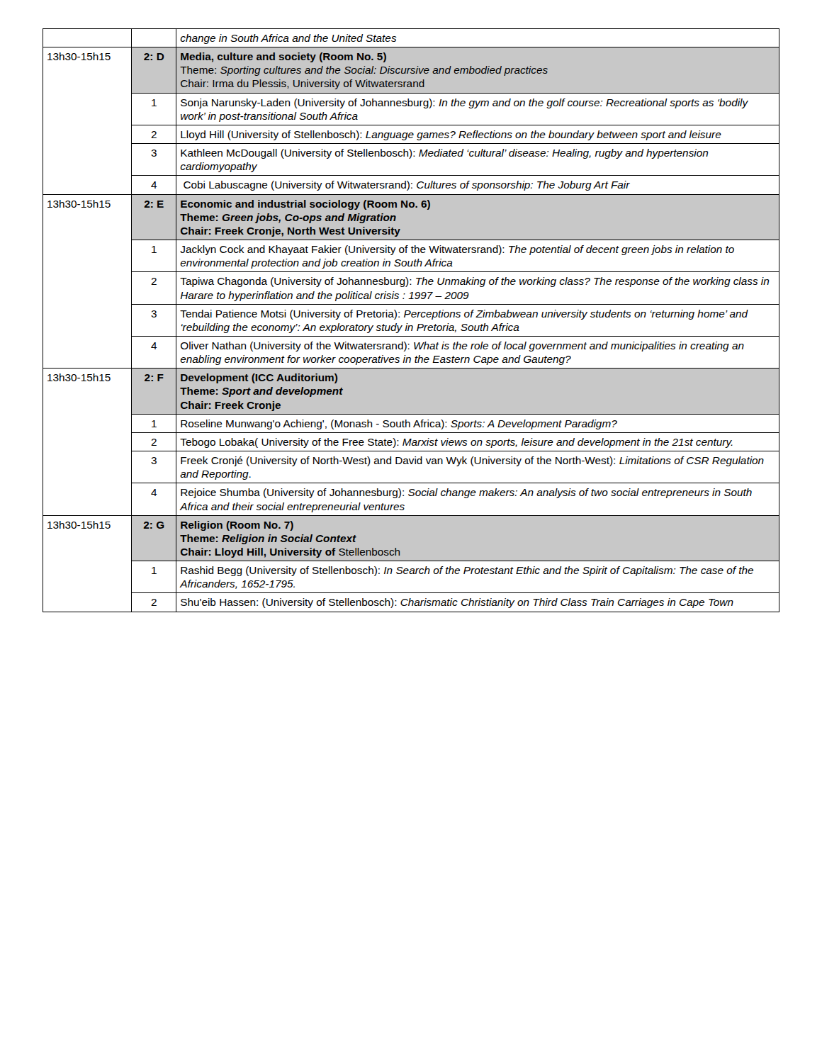| | | change in South Africa and the United States |
| 13h30-15h15 | 2: D | Media, culture and society (Room No. 5) Theme: Sporting cultures and the Social: Discursive and embodied practices Chair: Irma du Plessis, University of Witwatersrand |
| | 1 | Sonja Narunsky-Laden (University of Johannesburg): In the gym and on the golf course: Recreational sports as ‘bodily work’ in post-transitional South Africa |
| | 2 | Lloyd Hill (University of Stellenbosch): Language games? Reflections on the boundary between sport and leisure |
| | 3 | Kathleen McDougall (University of Stellenbosch): Mediated ‘cultural’ disease: Healing, rugby and hypertension cardiomyopathy |
| | 4 | Cobi Labuscagne (University of Witwatersrand): Cultures of sponsorship: The Joburg Art Fair |
| 13h30-15h15 | 2: E | Economic and industrial sociology (Room No. 6) Theme: Green jobs, Co-ops and Migration Chair: Freek Cronje, North West University |
| | 1 | Jacklyn Cock and Khayaat Fakier (University of the Witwatersrand): The potential of decent green jobs in relation to environmental protection and job creation in South Africa |
| | 2 | Tapiwa Chagonda (University of Johannesburg): The Unmaking of the working class? The response of the working class in Harare to hyperinflation and the political crisis : 1997 – 2009 |
| | 3 | Tendai Patience Motsi (University of Pretoria): Perceptions of Zimbabwean university students on ‘returning home’ and ‘rebuilding the economy’: An exploratory study in Pretoria, South Africa |
| | 4 | Oliver Nathan (University of the Witwatersrand): What is the role of local government and municipalities in creating an enabling environment for worker cooperatives in the Eastern Cape and Gauteng? |
| 13h30-15h15 | 2: F | Development (ICC Auditorium) Theme: Sport and development Chair: Freek Cronje |
| | 1 | Roseline Munwang'o Achieng', (Monash - South Africa): Sports: A Development Paradigm? |
| | 2 | Tebogo Lobaka( University of the Free State): Marxist views on sports, leisure and development in the 21st century. |
| | 3 | Freek Cronjé (University of North-West) and David van Wyk (University of the North-West): Limitations of CSR Regulation and Reporting . |
| | 4 | Rejoice Shumba (University of Johannesburg): Social change makers: An analysis of two social entrepreneurs in South Africa and their social entrepreneurial ventures |
| 13h30-15h15 | 2: G | Religion (Room No. 7) Theme: Religion in Social Context Chair: Lloyd Hill, University of Stellenbosch |
| | 1 | Rashid Begg (University of Stellenbosch): In Search of the Protestant Ethic and the Spirit of Capitalism: The case of the Africanders, 1652-1795. |
| | 2 | Shu'eib Hassen: (University of Stellenbosch): Charismatic Christianity on Third Class Train Carriages in Cape Town |